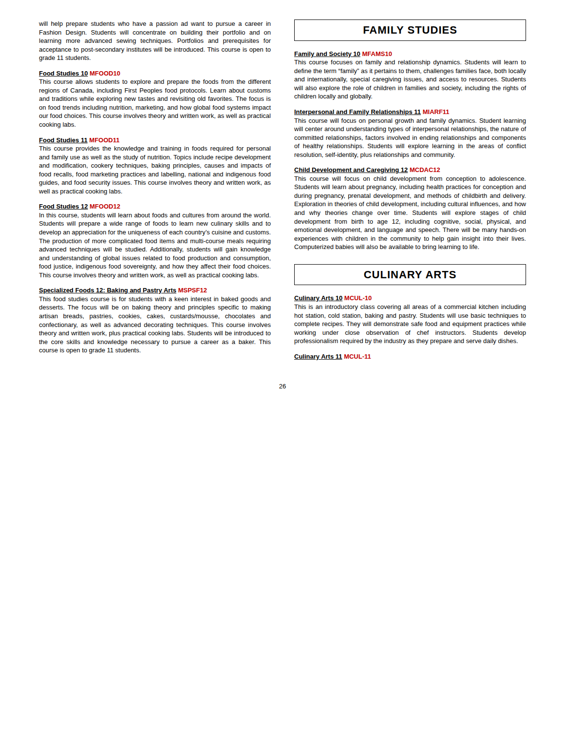will help prepare students who have a passion ad want to pursue a career in Fashion Design. Students will concentrate on building their portfolio and on learning more advanced sewing techniques. Portfolios and prerequisites for acceptance to post-secondary institutes will be introduced. This course is open to grade 11 students.
Food Studies 10 MFOOD10
This course allows students to explore and prepare the foods from the different regions of Canada, including First Peoples food protocols. Learn about customs and traditions while exploring new tastes and revisiting old favorites. The focus is on food trends including nutrition, marketing, and how global food systems impact our food choices. This course involves theory and written work, as well as practical cooking labs.
Food Studies 11 MFOOD11
This course provides the knowledge and training in foods required for personal and family use as well as the study of nutrition. Topics include recipe development and modification, cookery techniques, baking principles, causes and impacts of food recalls, food marketing practices and labelling, national and indigenous food guides, and food security issues. This course involves theory and written work, as well as practical cooking labs.
Food Studies 12 MFOOD12
In this course, students will learn about foods and cultures from around the world. Students will prepare a wide range of foods to learn new culinary skills and to develop an appreciation for the uniqueness of each country’s cuisine and customs. The production of more complicated food items and multi-course meals requiring advanced techniques will be studied. Additionally, students will gain knowledge and understanding of global issues related to food production and consumption, food justice, indigenous food sovereignty, and how they affect their food choices. This course involves theory and written work, as well as practical cooking labs.
Specialized Foods 12: Baking and Pastry Arts MSPSF12
This food studies course is for students with a keen interest in baked goods and desserts. The focus will be on baking theory and principles specific to making artisan breads, pastries, cookies, cakes, custards/mousse, chocolates and confectionary, as well as advanced decorating techniques. This course involves theory and written work, plus practical cooking labs. Students will be introduced to the core skills and knowledge necessary to pursue a career as a baker. This course is open to grade 11 students.
FAMILY STUDIES
Family and Society 10 MFAMS10
This course focuses on family and relationship dynamics. Students will learn to define the term “family” as it pertains to them, challenges families face, both locally and internationally, special caregiving issues, and access to resources. Students will also explore the role of children in families and society, including the rights of children locally and globally.
Interpersonal and Family Relationships 11 MIARF11
This course will focus on personal growth and family dynamics. Student learning will center around understanding types of interpersonal relationships, the nature of committed relationships, factors involved in ending relationships and components of healthy relationships. Students will explore learning in the areas of conflict resolution, self-identity, plus relationships and community.
Child Development and Caregiving 12 MCDAC12
This course will focus on child development from conception to adolescence. Students will learn about pregnancy, including health practices for conception and during pregnancy, prenatal development, and methods of childbirth and delivery. Exploration in theories of child development, including cultural influences, and how and why theories change over time. Students will explore stages of child development from birth to age 12, including cognitive, social, physical, and emotional development, and language and speech. There will be many hands-on experiences with children in the community to help gain insight into their lives. Computerized babies will also be available to bring learning to life.
CULINARY ARTS
Culinary Arts 10 MCUL-10
This is an introductory class covering all areas of a commercial kitchen including hot station, cold station, baking and pastry. Students will use basic techniques to complete recipes. They will demonstrate safe food and equipment practices while working under close observation of chef instructors. Students develop professionalism required by the industry as they prepare and serve daily dishes.
Culinary Arts 11 MCUL-11
26